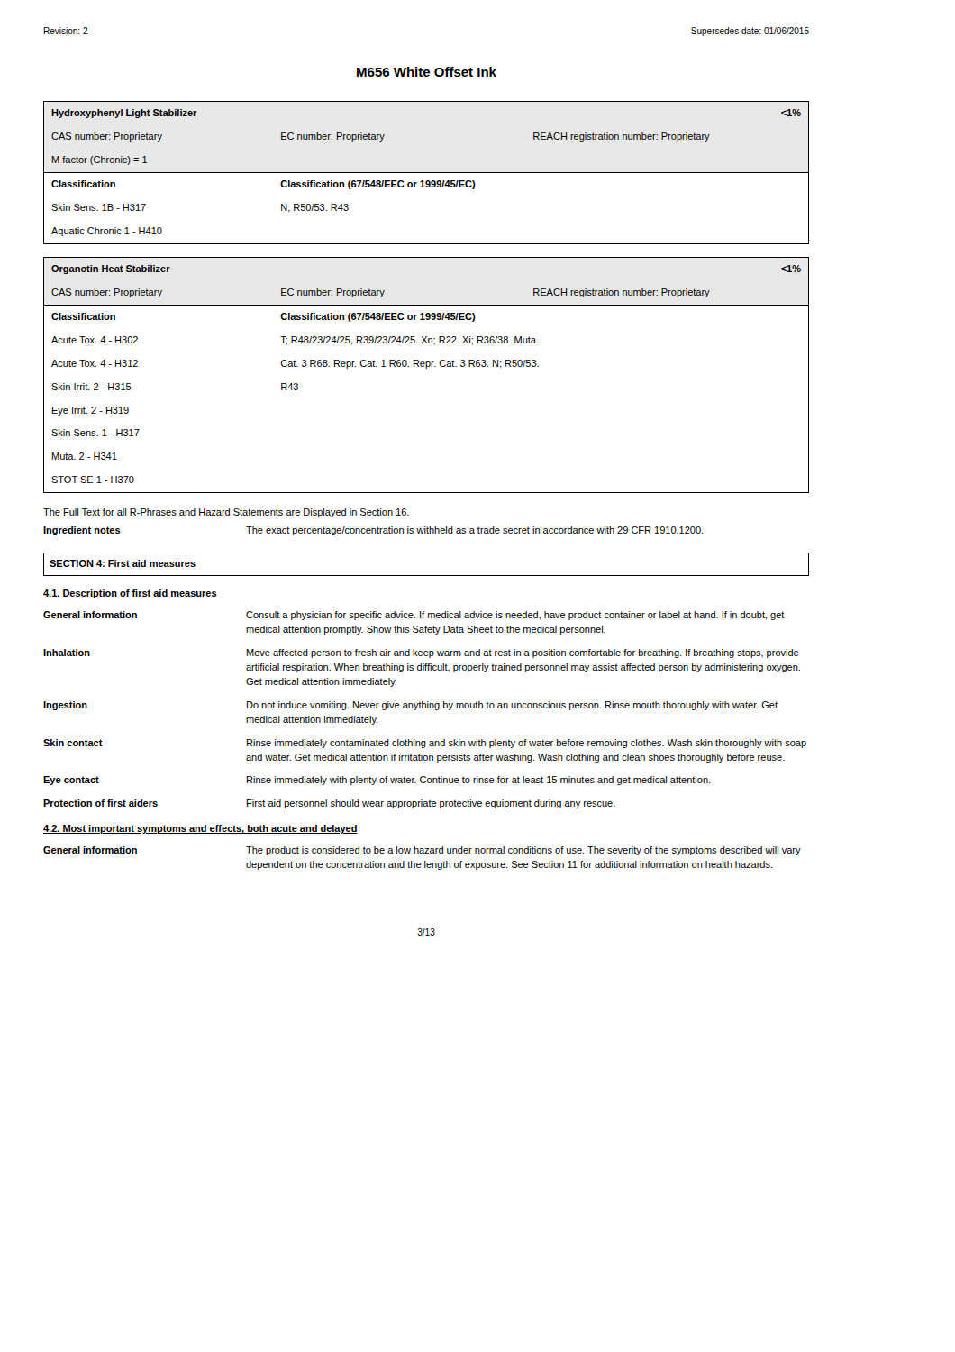Revision: 2 Supersedes date: 01/06/2015
M656 White Offset Ink
| Hydroxyphenyl Light Stabilizer | | <1% |
| CAS number: Proprietary | EC number: Proprietary | REACH registration number: Proprietary |
| M factor (Chronic) = 1 |
| Classification | Classification (67/548/EEC or 1999/45/EC) |
| Skin Sens. 1B - H317 | N; R50/53. R43 |
| Aquatic Chronic 1 - H410 | |
| Organotin Heat Stabilizer | | <1% |
| CAS number: Proprietary | EC number: Proprietary | REACH registration number: Proprietary |
| Classification | Classification (67/548/EEC or 1999/45/EC) |
| Acute Tox. 4 - H302 | T; R48/23/24/25, R39/23/24/25. Xn; R22. Xi; R36/38. Muta. |
| Acute Tox. 4 - H312 | Cat. 3 R68. Repr. Cat. 1 R60. Repr. Cat. 3 R63. N; R50/53. |
| Skin Irrit. 2 - H315 | R43 |
| Eye Irrit. 2 - H319 | |
| Skin Sens. 1 - H317 | |
| Muta. 2 - H341 | |
| STOT SE 1 - H370 | |
The Full Text for all R-Phrases and Hazard Statements are Displayed in Section 16.
Ingredient notes
The exact percentage/concentration is withheld as a trade secret in accordance with 29 CFR 1910.1200.
SECTION 4: First aid measures
4.1. Description of first aid measures
General information
Consult a physician for specific advice. If medical advice is needed, have product container or label at hand. If in doubt, get medical attention promptly. Show this Safety Data Sheet to the medical personnel.
Inhalation
Move affected person to fresh air and keep warm and at rest in a position comfortable for breathing. If breathing stops, provide artificial respiration. When breathing is difficult, properly trained personnel may assist affected person by administering oxygen. Get medical attention immediately.
Ingestion
Do not induce vomiting. Never give anything by mouth to an unconscious person. Rinse mouth thoroughly with water. Get medical attention immediately.
Skin contact
Rinse immediately contaminated clothing and skin with plenty of water before removing clothes. Wash skin thoroughly with soap and water. Get medical attention if irritation persists after washing. Wash clothing and clean shoes thoroughly before reuse.
Eye contact
Rinse immediately with plenty of water. Continue to rinse for at least 15 minutes and get medical attention.
Protection of first aiders
First aid personnel should wear appropriate protective equipment during any rescue.
4.2. Most important symptoms and effects, both acute and delayed
General information
The product is considered to be a low hazard under normal conditions of use. The severity of the symptoms described will vary dependent on the concentration and the length of exposure. See Section 11 for additional information on health hazards.
3/13